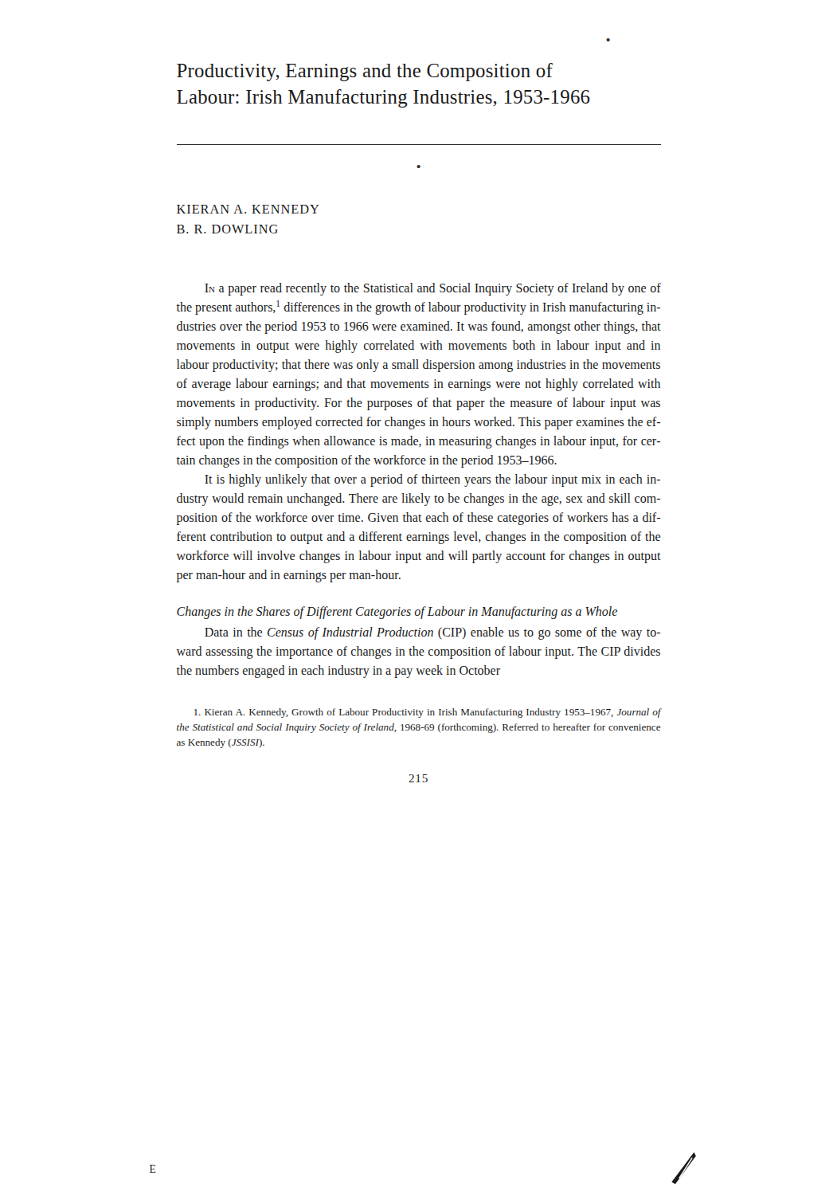•
Productivity, Earnings and the Composition of
Labour: Irish Manufacturing Industries, 1953-1966
•
KIERAN A. KENNEDY
B. R. DOWLING
In a paper read recently to the Statistical and Social Inquiry Society of Ireland by one of the present authors,1 differences in the growth of labour productivity in Irish manufacturing industries over the period 1953 to 1966 were examined. It was found, amongst other things, that movements in output were highly correlated with movements both in labour input and in labour productivity; that there was only a small dispersion among industries in the movements of average labour earnings; and that movements in earnings were not highly correlated with movements in productivity. For the purposes of that paper the measure of labour input was simply numbers employed corrected for changes in hours worked. This paper examines the effect upon the findings when allowance is made, in measuring changes in labour input, for certain changes in the composition of the workforce in the period 1953–1966.
It is highly unlikely that over a period of thirteen years the labour input mix in each industry would remain unchanged. There are likely to be changes in the age, sex and skill composition of the workforce over time. Given that each of these categories of workers has a different contribution to output and a different earnings level, changes in the composition of the workforce will involve changes in labour input and will partly account for changes in output per man-hour and in earnings per man-hour.
Changes in the Shares of Different Categories of Labour in Manufacturing as a Whole
Data in the Census of Industrial Production (CIP) enable us to go some of the way toward assessing the importance of changes in the composition of labour input. The CIP divides the numbers engaged in each industry in a pay week in October
1. Kieran A. Kennedy, Growth of Labour Productivity in Irish Manufacturing Industry 1953–1967, Journal of the Statistical and Social Inquiry Society of Ireland, 1968-69 (forthcoming). Referred to hereafter for convenience as Kennedy (JSSISI).
215
E